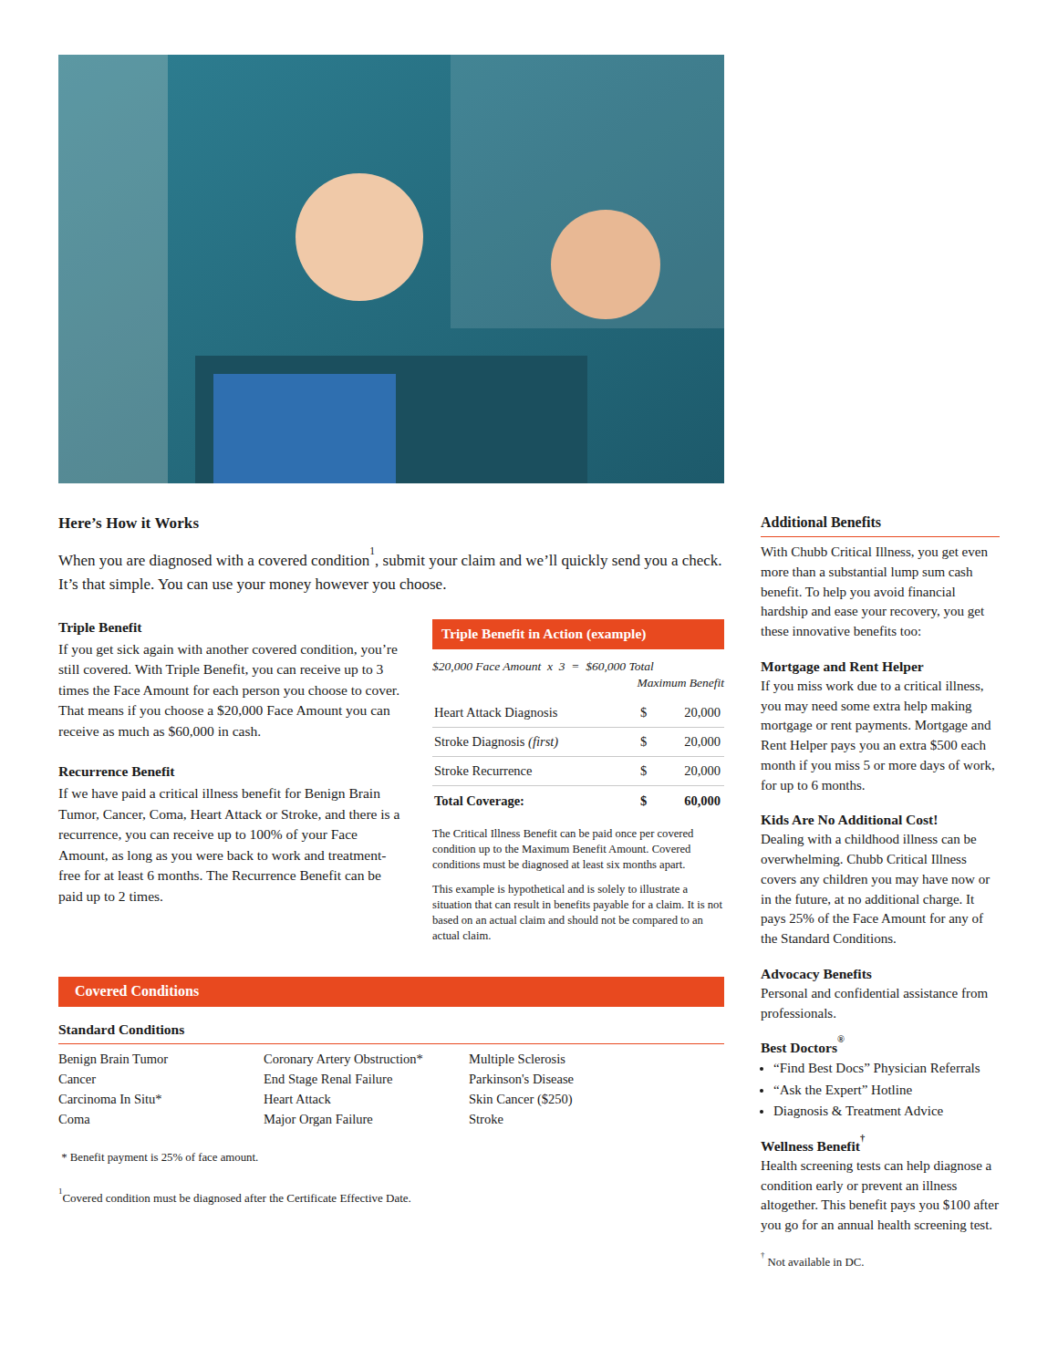Here’s How it Works
When you are diagnosed with a covered condition1, submit your claim and we’ll quickly send you a check. It’s that simple. You can use your money however you choose.
Triple Benefit
If you get sick again with another covered condition, you’re still covered. With Triple Benefit, you can receive up to 3 times the Face Amount for each person you choose to cover. That means if you choose a $20,000 Face Amount you can receive as much as $60,000 in cash.
Recurrence Benefit
If we have paid a critical illness benefit for Benign Brain Tumor, Cancer, Coma, Heart Attack or Stroke, and there is a recurrence, you can receive up to 100% of your Face Amount, as long as you were back to work and treatment-free for at least 6 months. The Recurrence Benefit can be paid up to 2 times.
Triple Benefit in Action (example)
$20,000 Face Amount x 3 = $60,000 Total Maximum Benefit
| Heart Attack Diagnosis | $ | 20,000 |
| Stroke Diagnosis (first) | $ | 20,000 |
| Stroke Recurrence | $ | 20,000 |
| Total Coverage: | $ | 60,000 |
The Critical Illness Benefit can be paid once per covered condition up to the Maximum Benefit Amount. Covered conditions must be diagnosed at least six months apart.
This example is hypothetical and is solely to illustrate a situation that can result in benefits payable for a claim. It is not based on an actual claim and should not be compared to an actual claim.
Covered Conditions
Standard Conditions
Benign Brain Tumor
Cancer
Carcinoma In Situ*
Coma
Coronary Artery Obstruction*
End Stage Renal Failure
Heart Attack
Major Organ Failure
Multiple Sclerosis
Parkinson's Disease
Skin Cancer ($250)
Stroke
* Benefit payment is 25% of face amount.
1Covered condition must be diagnosed after the Certificate Effective Date.
Additional Benefits
With Chubb Critical Illness, you get even more than a substantial lump sum cash benefit. To help you avoid financial hardship and ease your recovery, you get these innovative benefits too:
Mortgage and Rent Helper
If you miss work due to a critical illness, you may need some extra help making mortgage or rent payments. Mortgage and Rent Helper pays you an extra $500 each month if you miss 5 or more days of work, for up to 6 months.
Kids Are No Additional Cost!
Dealing with a childhood illness can be overwhelming. Chubb Critical Illness covers any children you may have now or in the future, at no additional charge. It pays 25% of the Face Amount for any of the Standard Conditions.
Advocacy Benefits
Personal and confidential assistance from professionals.
Best Doctors®
“Find Best Docs” Physician Referrals
“Ask the Expert” Hotline
Diagnosis & Treatment Advice
Wellness Benefit†
Health screening tests can help diagnose a condition early or prevent an illness altogether. This benefit pays you $100 after you go for an annual health screening test.
† Not available in DC.